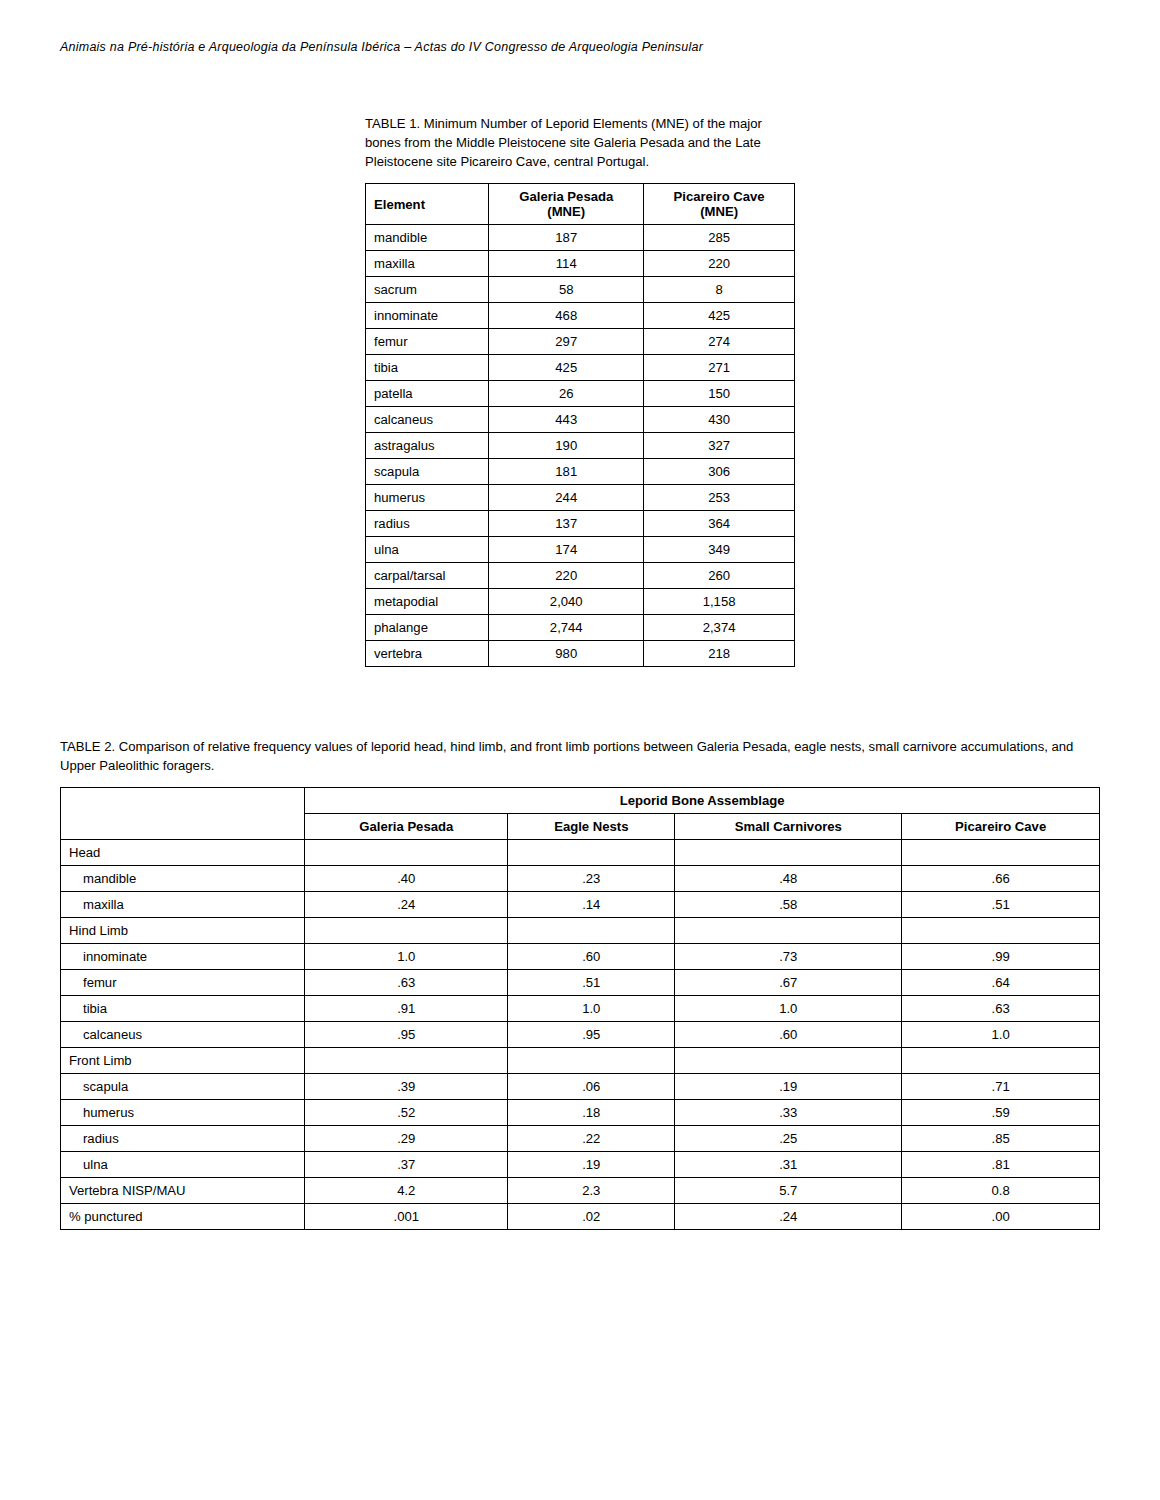Animais na Pré-história e Arqueologia da Península Ibérica – Actas do IV Congresso de Arqueologia Peninsular
TABLE 1. Minimum Number of Leporid Elements (MNE) of the major bones from the Middle Pleistocene site Galeria Pesada and the Late Pleistocene site Picareiro Cave, central Portugal.
| Element | Galeria Pesada (MNE) | Picareiro Cave (MNE) |
| --- | --- | --- |
| mandible | 187 | 285 |
| maxilla | 114 | 220 |
| sacrum | 58 | 8 |
| innominate | 468 | 425 |
| femur | 297 | 274 |
| tibia | 425 | 271 |
| patella | 26 | 150 |
| calcaneus | 443 | 430 |
| astragalus | 190 | 327 |
| scapula | 181 | 306 |
| humerus | 244 | 253 |
| radius | 137 | 364 |
| ulna | 174 | 349 |
| carpal/tarsal | 220 | 260 |
| metapodial | 2,040 | 1,158 |
| phalange | 2,744 | 2,374 |
| vertebra | 980 | 218 |
TABLE 2. Comparison of relative frequency values of leporid head, hind limb, and front limb portions between Galeria Pesada, eagle nests, small carnivore accumulations, and Upper Paleolithic foragers.
| | Leporid Bone Assemblage |
| --- | --- |
| Galeria Pesada | Eagle Nests | Small Carnivores | Picareiro Cave |
| Head | | | | |
| mandible | .40 | .23 | .48 | .66 |
| maxilla | .24 | .14 | .58 | .51 |
| Hind Limb | | | | |
| innominate | 1.0 | .60 | .73 | .99 |
| femur | .63 | .51 | .67 | .64 |
| tibia | .91 | 1.0 | 1.0 | .63 |
| calcaneus | .95 | .95 | .60 | 1.0 |
| Front Limb | | | | |
| scapula | .39 | .06 | .19 | .71 |
| humerus | .52 | .18 | .33 | .59 |
| radius | .29 | .22 | .25 | .85 |
| ulna | .37 | .19 | .31 | .81 |
| Vertebra NISP/MAU | 4.2 | 2.3 | 5.7 | 0.8 |
| % punctured | .001 | .02 | .24 | .00 |